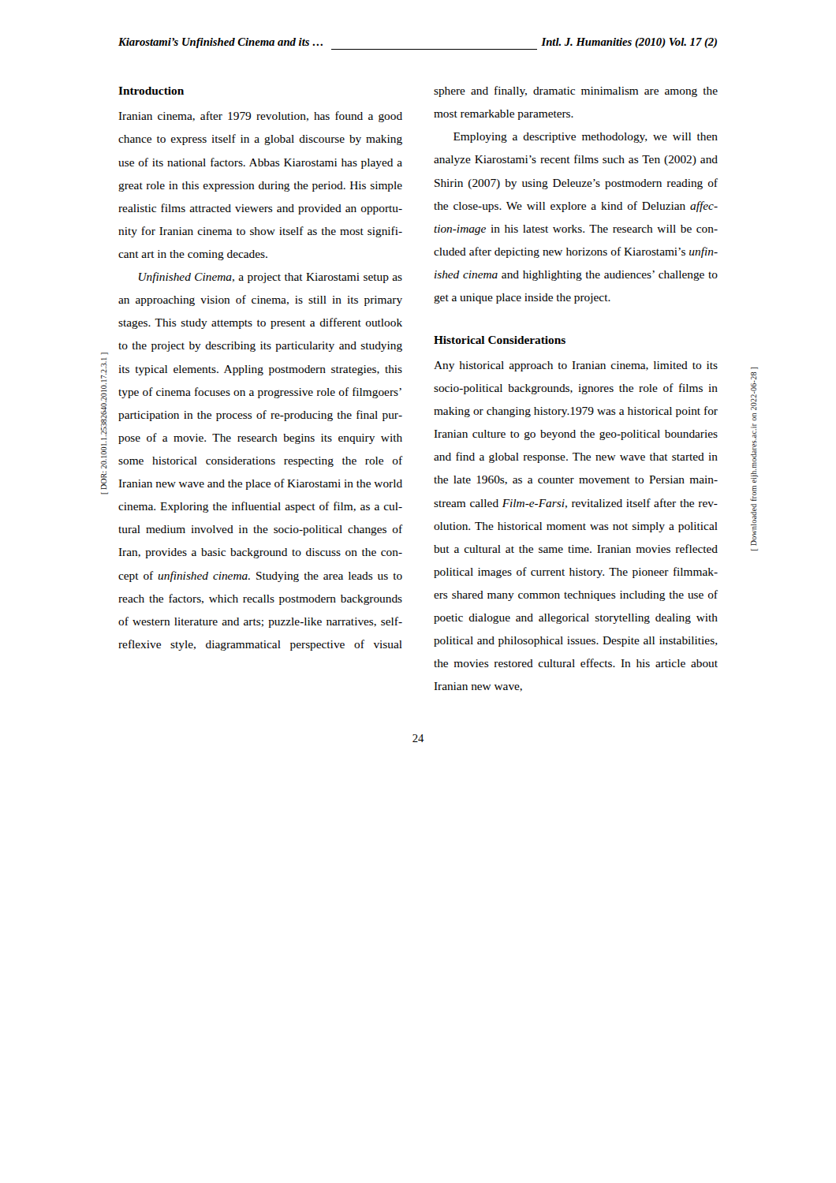[ Downloaded from eijh.modares.ac.ir on 2022-06-28 ]
[ DOR: 20.1001.1.25382640.2010.17.2.3.1 ]
Kiarostami’s Unfinished Cinema and its … Intl. J. Humanities (2010) Vol. 17 (2)
Introduction
Iranian cinema, after 1979 revolution, has found a good chance to express itself in a global discourse by making use of its national factors. Abbas Kiarostami has played a great role in this expression during the period. His simple realistic films attracted viewers and provided an opportunity for Iranian cinema to show itself as the most significant art in the coming decades.
Unfinished Cinema, a project that Kiarostami setup as an approaching vision of cinema, is still in its primary stages. This study attempts to present a different outlook to the project by describing its particularity and studying its typical elements. Appling postmodern strategies, this type of cinema focuses on a progressive role of filmgoers’ participation in the process of re-producing the final purpose of a movie. The research begins its enquiry with some historical considerations respecting the role of Iranian new wave and the place of Kiarostami in the world cinema. Exploring the influential aspect of film, as a cultural medium involved in the socio-political changes of Iran, provides a basic background to discuss on the concept of unfinished cinema. Studying the area leads us to reach the factors, which recalls postmodern backgrounds of western literature and arts; puzzle-like narratives, self-reflexive style, diagrammatical perspective of visual sphere and finally, dramatic minimalism are among the most remarkable parameters.
Employing a descriptive methodology, we will then analyze Kiarostami’s recent films such as Ten (2002) and Shirin (2007) by using Deleuze’s postmodern reading of the close-ups. We will explore a kind of Deluzian affection-image in his latest works. The research will be concluded after depicting new horizons of Kiarostami’s unfinished cinema and highlighting the audiences’ challenge to get a unique place inside the project.
Historical Considerations
Any historical approach to Iranian cinema, limited to its socio-political backgrounds, ignores the role of films in making or changing history.1979 was a historical point for Iranian culture to go beyond the geo-political boundaries and find a global response. The new wave that started in the late 1960s, as a counter movement to Persian mainstream called Film-e-Farsi, revitalized itself after the revolution. The historical moment was not simply a political but a cultural at the same time. Iranian movies reflected political images of current history. The pioneer filmmakers shared many common techniques including the use of poetic dialogue and allegorical storytelling dealing with political and philosophical issues. Despite all instabilities, the movies restored cultural effects. In his article about Iranian new wave,
24